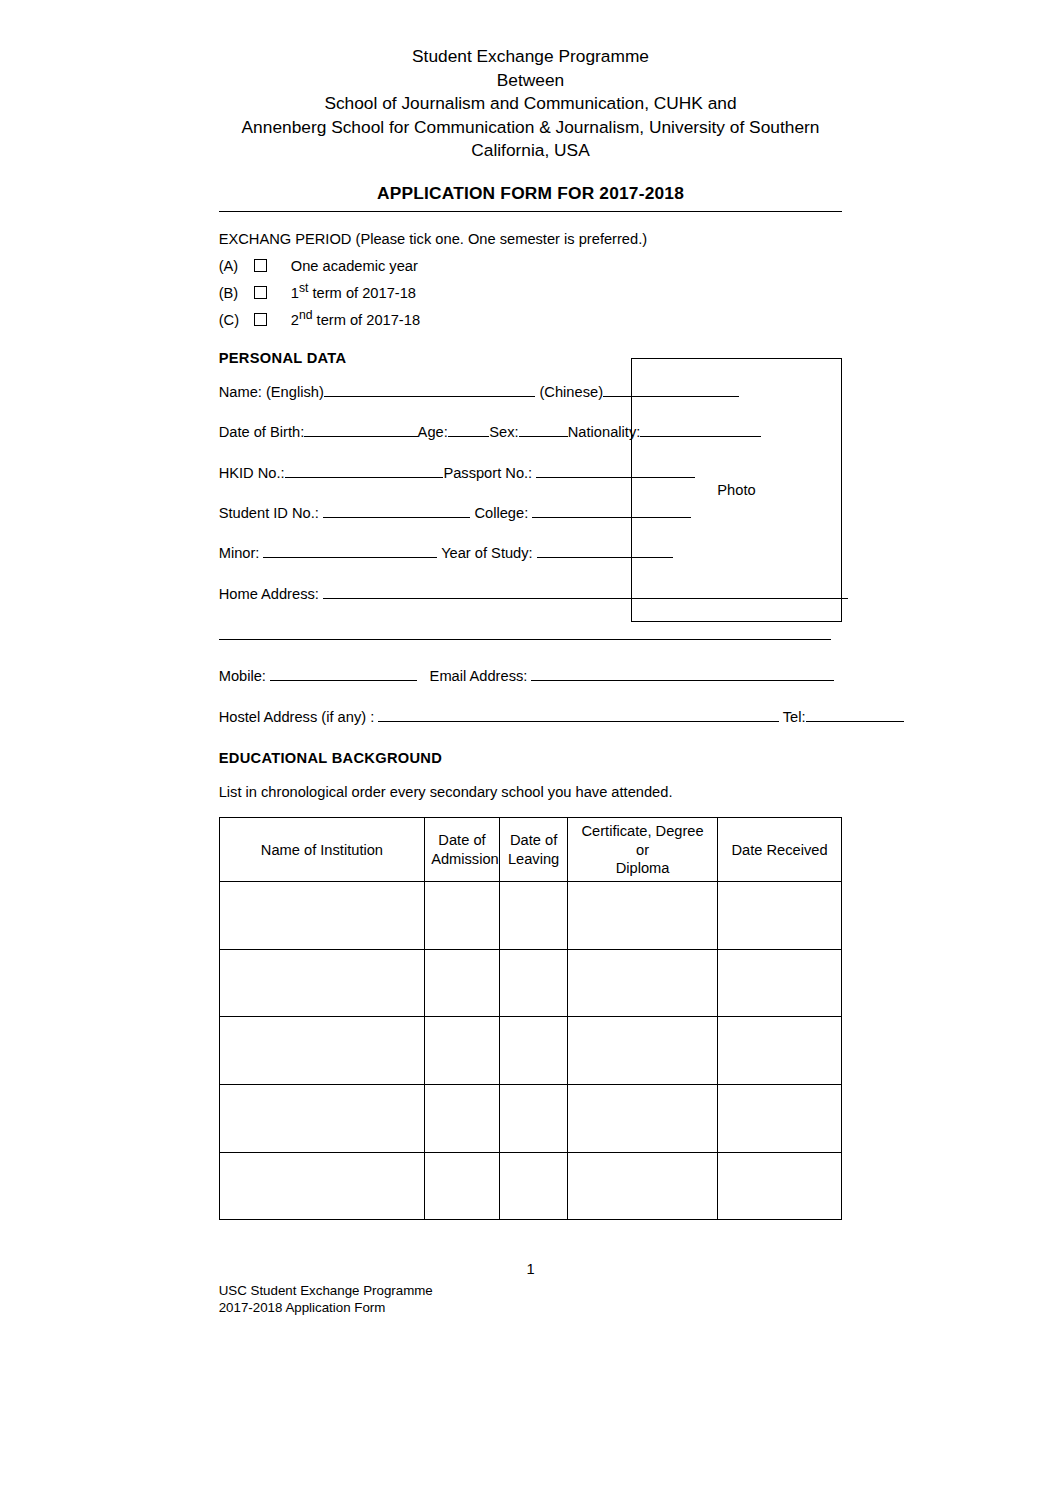Student Exchange Programme
Between
School of Journalism and Communication, CUHK and
Annenberg School for Communication & Journalism, University of Southern California, USA
APPLICATION FORM FOR 2017-2018
EXCHANG PERIOD (Please tick one. One semester is preferred.)
(A) One academic year (B) 1st term of 2017-18 (C) 2nd term of 2017-18
PERSONAL DATA
Photo
Name: (English) (Chinese)
Date of Birth: Age: Sex: Nationality:
HKID No.: Passport No.:
Student ID No.: College:
Minor: Year of Study:
Home Address:
Mobile: Email Address:
Hostel Address (if any) : Tel:
EDUCATIONAL BACKGROUND
List in chronological order every secondary school you have attended.
| Name of Institution | Date of Admission | Date of Leaving | Certificate, Degree or Diploma | Date Received |
| --- | --- | --- | --- | --- |
1
USC Student Exchange Programme
2017-2018 Application Form